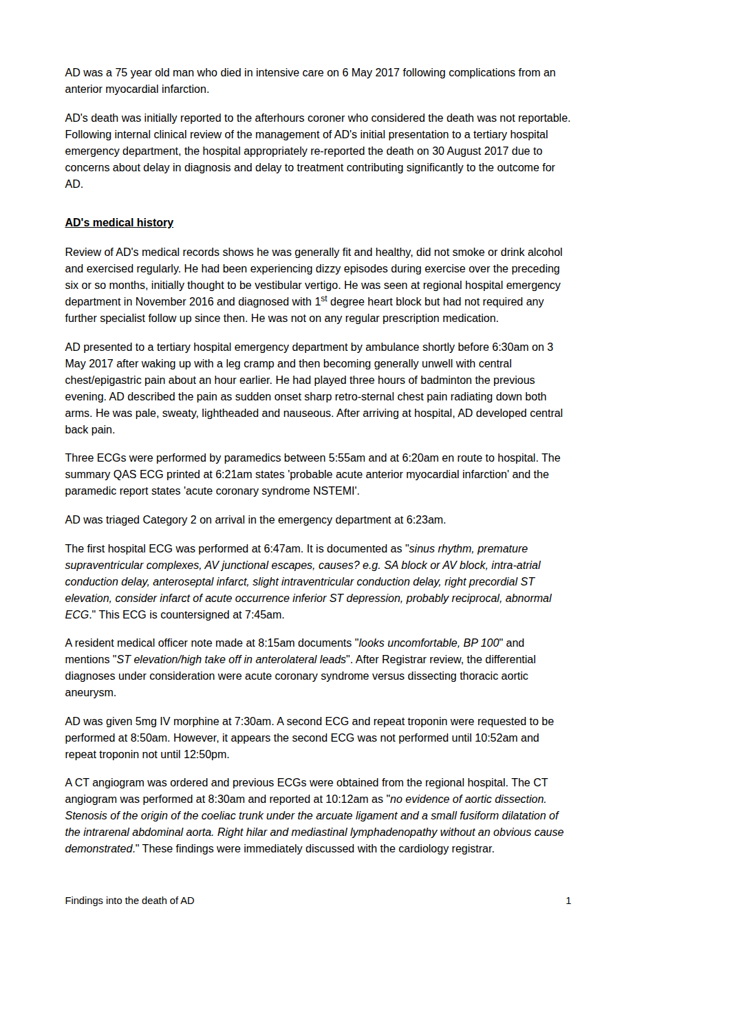AD was a 75 year old man who died in intensive care on 6 May 2017 following complications from an anterior myocardial infarction.
AD's death was initially reported to the afterhours coroner who considered the death was not reportable. Following internal clinical review of the management of AD's initial presentation to a tertiary hospital emergency department, the hospital appropriately re-reported the death on 30 August 2017 due to concerns about delay in diagnosis and delay to treatment contributing significantly to the outcome for AD.
AD's medical history
Review of AD's medical records shows he was generally fit and healthy, did not smoke or drink alcohol and exercised regularly. He had been experiencing dizzy episodes during exercise over the preceding six or so months, initially thought to be vestibular vertigo. He was seen at regional hospital emergency department in November 2016 and diagnosed with 1st degree heart block but had not required any further specialist follow up since then. He was not on any regular prescription medication.
AD presented to a tertiary hospital emergency department by ambulance shortly before 6:30am on 3 May 2017 after waking up with a leg cramp and then becoming generally unwell with central chest/epigastric pain about an hour earlier. He had played three hours of badminton the previous evening. AD described the pain as sudden onset sharp retro-sternal chest pain radiating down both arms. He was pale, sweaty, lightheaded and nauseous. After arriving at hospital, AD developed central back pain.
Three ECGs were performed by paramedics between 5:55am and at 6:20am en route to hospital. The summary QAS ECG printed at 6:21am states 'probable acute anterior myocardial infarction' and the paramedic report states 'acute coronary syndrome NSTEMI'.
AD was triaged Category 2 on arrival in the emergency department at 6:23am.
The first hospital ECG was performed at 6:47am. It is documented as "sinus rhythm, premature supraventricular complexes, AV junctional escapes, causes? e.g. SA block or AV block, intra-atrial conduction delay, anteroseptal infarct, slight intraventricular conduction delay, right precordial ST elevation, consider infarct of acute occurrence inferior ST depression, probably reciprocal, abnormal ECG." This ECG is countersigned at 7:45am.
A resident medical officer note made at 8:15am documents "looks uncomfortable, BP 100" and mentions "ST elevation/high take off in anterolateral leads". After Registrar review, the differential diagnoses under consideration were acute coronary syndrome versus dissecting thoracic aortic aneurysm.
AD was given 5mg IV morphine at 7:30am. A second ECG and repeat troponin were requested to be performed at 8:50am. However, it appears the second ECG was not performed until 10:52am and repeat troponin not until 12:50pm.
A CT angiogram was ordered and previous ECGs were obtained from the regional hospital. The CT angiogram was performed at 8:30am and reported at 10:12am as "no evidence of aortic dissection. Stenosis of the origin of the coeliac trunk under the arcuate ligament and a small fusiform dilatation of the intrarenal abdominal aorta. Right hilar and mediastinal lymphadenopathy without an obvious cause demonstrated." These findings were immediately discussed with the cardiology registrar.
Findings into the death of AD 1